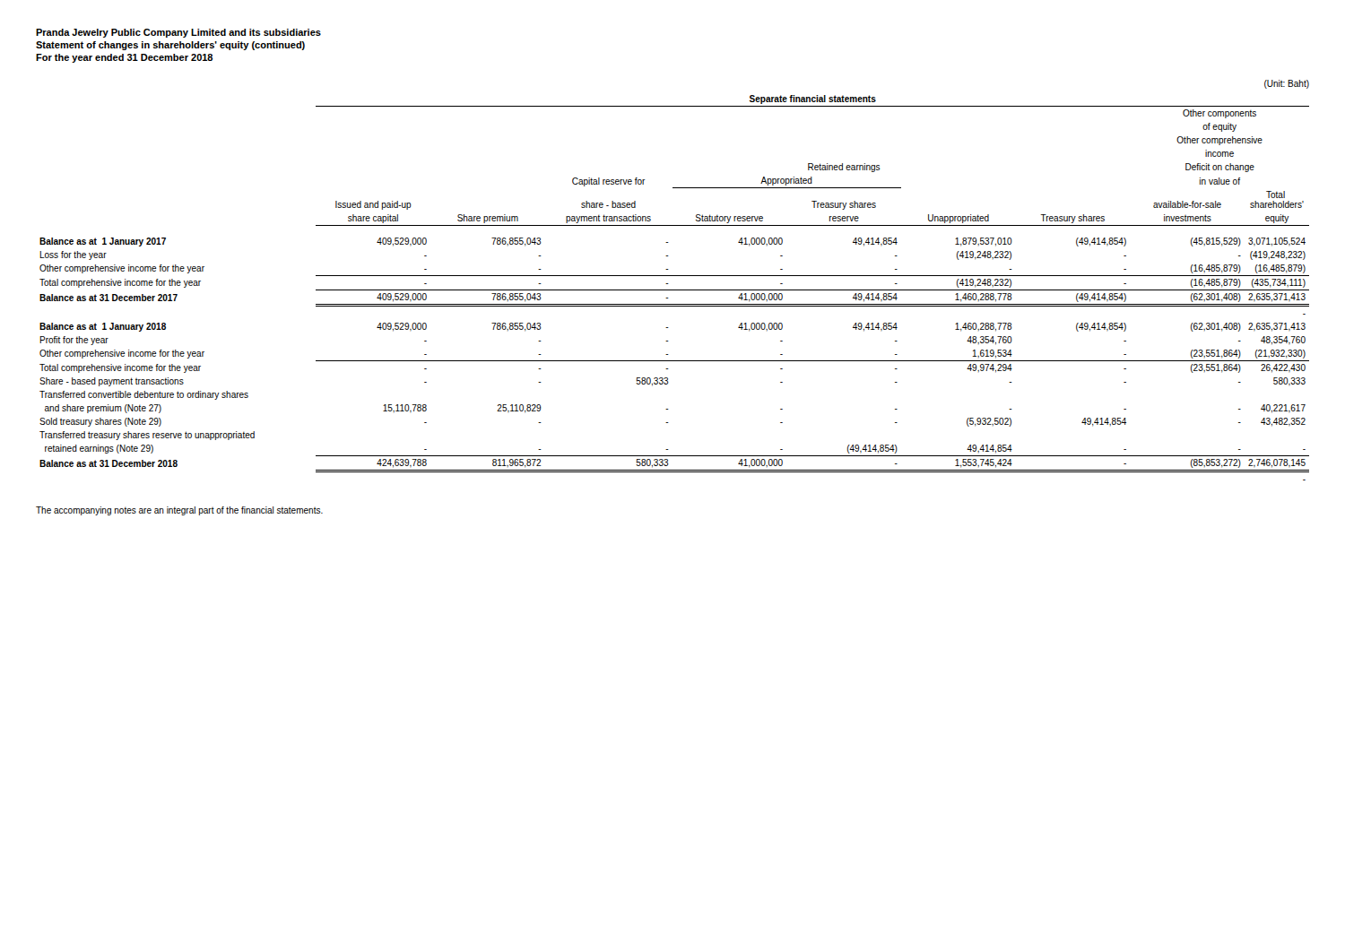Pranda Jewelry Public Company Limited and its subsidiaries
Statement of changes in shareholders' equity (continued)
For the year ended 31 December 2018
(Unit: Baht)
| | Separate financial statements |
| | | | Other components |
| | | | of equity |
| | | | Other comprehensive |
| | | | income |
| | | | | Retained earnings | | Deficit on change |
| | | | Capital reserve for | Appropriated | | | in value of |
| | Issued and paid-up | | share - based | | Treasury shares | | | available-for-sale | Total shareholders' |
| | share capital | Share premium | payment transactions | Statutory reserve | reserve | Unappropriated | Treasury shares | investments | equity |
| Balance as at 1 January 2017 | 409,529,000 | 786,855,043 | - | 41,000,000 | 49,414,854 | 1,879,537,010 | (49,414,854) | (45,815,529) | 3,071,105,524 |
| Loss for the year | - | - | - | - | - | (419,248,232) | - | - | (419,248,232) |
| Other comprehensive income for the year | - | - | - | - | - | - | - | (16,485,879) | (16,485,879) |
| Total comprehensive income for the year | - | - | - | - | - | (419,248,232) | - | (16,485,879) | (435,734,111) |
| Balance as at 31 December 2017 | 409,529,000 | 786,855,043 | - | 41,000,000 | 49,414,854 | 1,460,288,778 | (49,414,854) | (62,301,408) | 2,635,371,413 |
| | - |
| Balance as at 1 January 2018 | 409,529,000 | 786,855,043 | - | 41,000,000 | 49,414,854 | 1,460,288,778 | (49,414,854) | (62,301,408) | 2,635,371,413 |
| Profit for the year | - | - | - | - | - | 48,354,760 | - | - | 48,354,760 |
| Other comprehensive income for the year | - | - | - | - | - | 1,619,534 | - | (23,551,864) | (21,932,330) |
| Total comprehensive income for the year | - | - | - | - | - | 49,974,294 | - | (23,551,864) | 26,422,430 |
| Share - based payment transactions | - | - | 580,333 | - | - | - | - | - | 580,333 |
| Transferred convertible debenture to ordinary shares | | | | | | | | | |
| and share premium (Note 27) | 15,110,788 | 25,110,829 | - | - | - | - | - | - | 40,221,617 |
| Sold treasury shares (Note 29) | - | - | - | - | - | (5,932,502) | 49,414,854 | - | 43,482,352 |
| Transferred treasury shares reserve to unappropriated | | | | | | | | | |
| retained earnings (Note 29) | - | - | - | - | (49,414,854) | 49,414,854 | - | - | - |
| Balance as at 31 December 2018 | 424,639,788 | 811,965,872 | 580,333 | 41,000,000 | - | 1,553,745,424 | - | (85,853,272) | 2,746,078,145 |
| | - |
The accompanying notes are an integral part of the financial statements.